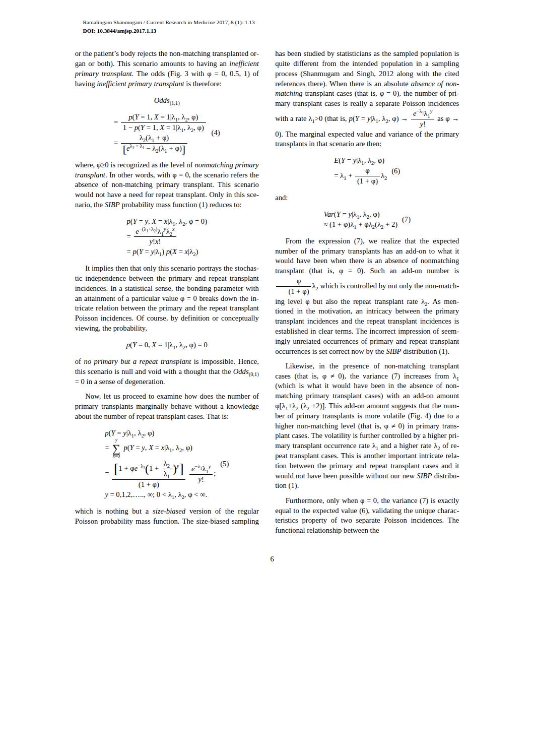Ramalingam Shanmugam / Current Research in Medicine 2017, 8 (1): 1.13
DOI: 10.3844/amjsp.2017.1.13
or the patient’s body rejects the non-matching transplanted organ or both). This scenario amounts to having an inefficient primary transplant. The odds (Fig. 3 with φ = 0, 0.5, 1) of having inefficient primary transplant is therefore:
Odds(1,1)
= p(Y = 1, X = 1|λ1, λ2, φ) 1 − p(Y = 1, X = 1|λ1, λ2, φ) = λ2(λ1 + φ)[eλ2 + λ1 − λ2(λ1 + φ)] (4)
where, φ≥0 is recognized as the level of nonmatching primary transplant. In other words, with φ = 0, the scenario refers the absence of non-matching primary transplant. This scenario would not have a need for repeat transplant. Only in this scenario, the SIBP probability mass function (1) reduces to:
p(Y = y, X = x|λ1, λ2, φ = 0) = e−(λ1+λ2)λ1yλ2x y!x! = p(Y = y|λ1) p(X = x|λ2)
It implies then that only this scenario portrays the stochastic independence between the primary and repeat transplant incidences. In a statistical sense, the bonding parameter with an attainment of a particular value φ = 0 breaks down the intricate relation between the primary and the repeat transplant Poisson incidences. Of course, by definition or conceptually viewing, the probability,
p(Y = 0, X = 1|λ1, λ2, φ) = 0
of no primary but a repeat transplant is impossible. Hence, this scenario is null and void with a thought that the Odds(0,1) = 0 in a sense of degeneration.
Now, let us proceed to examine how does the number of primary transplants marginally behave without a knowledge about the number of repeat transplant cases. That is:
p(Y = y|λ1, λ2, φ) = y∑x=0 p(Y = y, X = x|λ1, λ2, φ) = [1 + φe−λ2(1 + λ2 λ1)y](1 + φ) e−λ1λ1y y!; y = 0,1,2,….., ∞; 0 < λ1, λ2, φ < ∞. (5)
which is nothing but a size-biased version of the regular Poisson probability mass function. The size-biased sampling has been studied by statisticians as the sampled population is quite different from the intended population in a sampling process (Shanmugam and Singh, 2012 along with the cited references there). When there is an absolute absence of non-matching transplant cases (that is, φ = 0), the number of primary transplant cases is really a separate Poisson incidences with a rate λ1>0 (that is, p(Y = y|λ1, λ2, φ) → e−λ1λ1y y! as φ → 0). The marginal expected value and variance of the primary transplants in that scenario are then:
E(Y = y|λ1, λ2, φ) = λ1 + φ(1 + φ) λ2 (6)
and:
Var(Y = y|λ1, λ2, φ) ≈ (1 + φ)λ1 + φλ2(λ2 + 2) (7)
From the expression (7), we realize that the expected number of the primary transplants has an add-on to what it would have been when there is an absence of nonmatching transplant (that is, φ = 0). Such an add-on number is φ(1 + φ) λ2 which is controlled by not only the non-matching level φ but also the repeat transplant rate λ2. As mentioned in the motivation, an intricacy between the primary transplant incidences and the repeat transplant incidences is established in clear terms. The incorrect impression of seemingly unrelated occurrences of primary and repeat transplant occurrences is set correct now by the SIBP distribution (1).
Likewise, in the presence of non-matching transplant cases (that is, φ ≠ 0), the variance (7) increases from λ1 (which is what it would have been in the absence of non-matching primary transplant cases) with an add-on amount φ[λ1+λ2 (λ2 +2)]. This add-on amount suggests that the number of primary transplants is more volatile (Fig. 4) due to a higher non-matching level (that is, φ ≠ 0) in primary transplant cases. The volatility is further controlled by a higher primary transplant occurrence rate λ1 and a higher rate λ2 of repeat transplant cases. This is another important intricate relation between the primary and repeat transplant cases and it would not have been possible without our new SIBP distribution (1).
Furthermore, only when φ = 0, the variance (7) is exactly equal to the expected value (6), validating the unique characteristics property of two separate Poisson incidences. The functional relationship between the
6